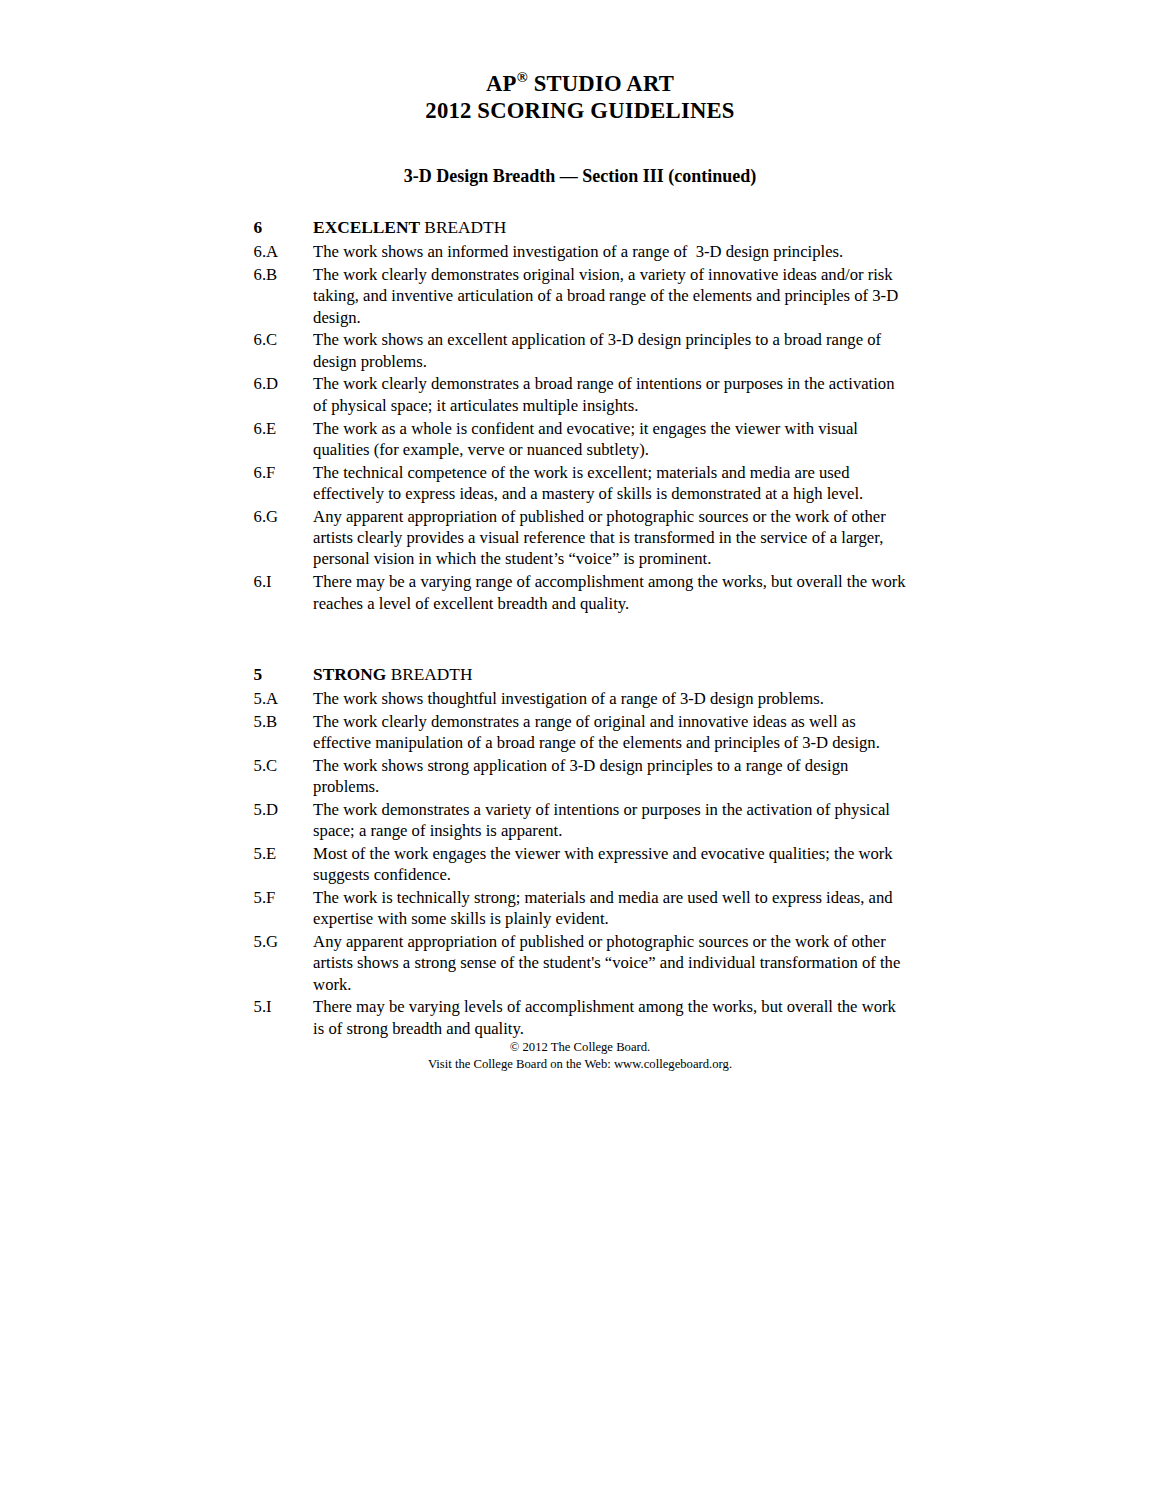AP® STUDIO ART
2012 SCORING GUIDELINES
3-D Design Breadth — Section III (continued)
6
EXCELLENT BREADTH
6.A
The work shows an informed investigation of a range of 3-D design principles.
6.B
The work clearly demonstrates original vision, a variety of innovative ideas and/or risk taking, and inventive articulation of a broad range of the elements and principles of 3-D design.
6.C
The work shows an excellent application of 3-D design principles to a broad range of design problems.
6.D
The work clearly demonstrates a broad range of intentions or purposes in the activation of physical space; it articulates multiple insights.
6.E
The work as a whole is confident and evocative; it engages the viewer with visual qualities (for example, verve or nuanced subtlety).
6.F
The technical competence of the work is excellent; materials and media are used effectively to express ideas, and a mastery of skills is demonstrated at a high level.
6.G
Any apparent appropriation of published or photographic sources or the work of other artists clearly provides a visual reference that is transformed in the service of a larger, personal vision in which the student’s “voice” is prominent.
6.I
There may be a varying range of accomplishment among the works, but overall the work reaches a level of excellent breadth and quality.
5
STRONG BREADTH
5.A
The work shows thoughtful investigation of a range of 3-D design problems.
5.B
The work clearly demonstrates a range of original and innovative ideas as well as effective manipulation of a broad range of the elements and principles of 3-D design.
5.C
The work shows strong application of 3-D design principles to a range of design problems.
5.D
The work demonstrates a variety of intentions or purposes in the activation of physical space; a range of insights is apparent.
5.E
Most of the work engages the viewer with expressive and evocative qualities; the work suggests confidence.
5.F
The work is technically strong; materials and media are used well to express ideas, and expertise with some skills is plainly evident.
5.G
Any apparent appropriation of published or photographic sources or the work of other artists shows a strong sense of the student's “voice” and individual transformation of the work.
5.I
There may be varying levels of accomplishment among the works, but overall the work is of strong breadth and quality.
© 2012 The College Board.
Visit the College Board on the Web: www.collegeboard.org.